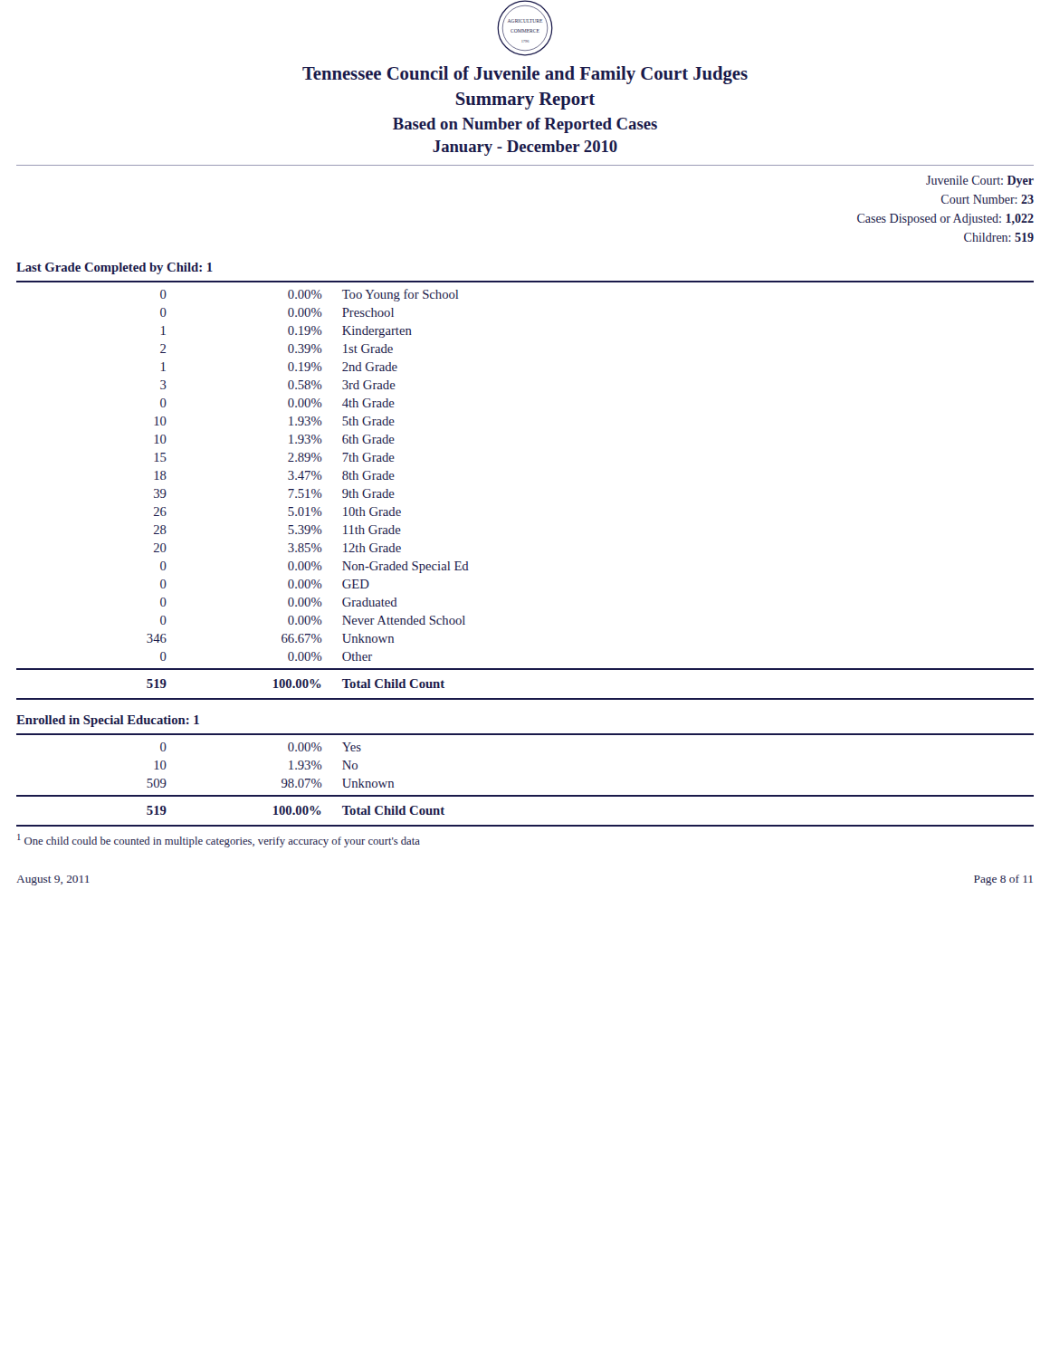Tennessee Council of Juvenile and Family Court Judges
Summary Report
Based on Number of Reported Cases
January - December 2010
Juvenile Court: Dyer
Court Number: 23
Cases Disposed or Adjusted: 1,022
Children: 519
Last Grade Completed by Child: 1
| 0 | 0.00% | Too Young for School |
| 0 | 0.00% | Preschool |
| 1 | 0.19% | Kindergarten |
| 2 | 0.39% | 1st Grade |
| 1 | 0.19% | 2nd Grade |
| 3 | 0.58% | 3rd Grade |
| 0 | 0.00% | 4th Grade |
| 10 | 1.93% | 5th Grade |
| 10 | 1.93% | 6th Grade |
| 15 | 2.89% | 7th Grade |
| 18 | 3.47% | 8th Grade |
| 39 | 7.51% | 9th Grade |
| 26 | 5.01% | 10th Grade |
| 28 | 5.39% | 11th Grade |
| 20 | 3.85% | 12th Grade |
| 0 | 0.00% | Non-Graded Special Ed |
| 0 | 0.00% | GED |
| 0 | 0.00% | Graduated |
| 0 | 0.00% | Never Attended School |
| 346 | 66.67% | Unknown |
| 0 | 0.00% | Other |
| 519 | 100.00% | Total Child Count |
Enrolled in Special Education: 1
| 0 | 0.00% | Yes |
| 10 | 1.93% | No |
| 509 | 98.07% | Unknown |
| 519 | 100.00% | Total Child Count |
1 One child could be counted in multiple categories, verify accuracy of your court's data
August 9, 2011 Page 8 of 11